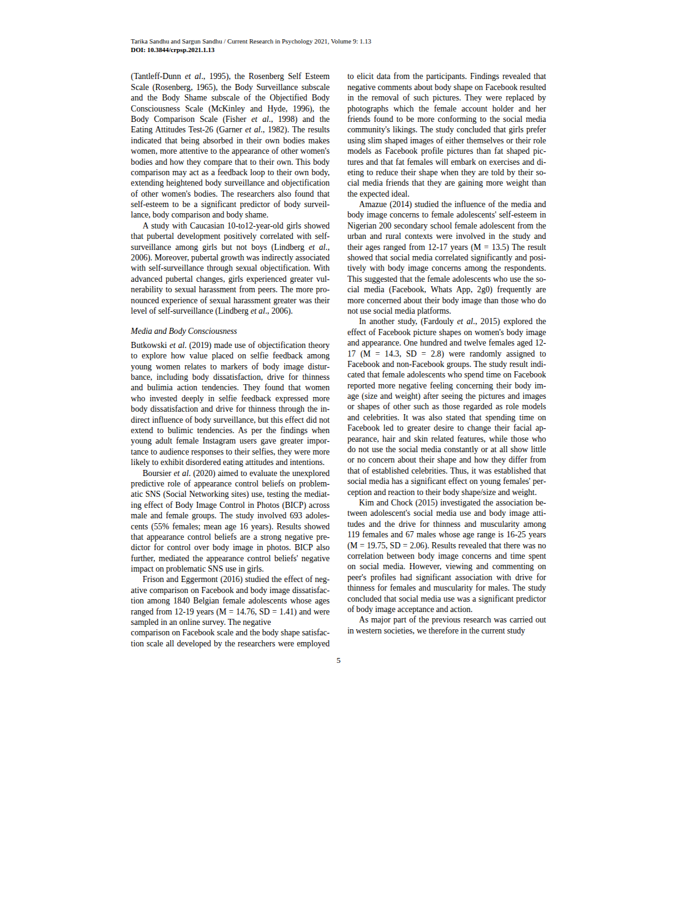Tarika Sandhu and Sargun Sandhu / Current Research in Psychology 2021, Volume 9: 1.13 DOI: 10.3844/crpsp.2021.1.13
(Tantleff-Dunn et al., 1995), the Rosenberg Self Esteem Scale (Rosenberg, 1965), the Body Surveillance subscale and the Body Shame subscale of the Objectified Body Consciousness Scale (McKinley and Hyde, 1996), the Body Comparison Scale (Fisher et al., 1998) and the Eating Attitudes Test-26 (Garner et al., 1982). The results indicated that being absorbed in their own bodies makes women, more attentive to the appearance of other women's bodies and how they compare that to their own. This body comparison may act as a feedback loop to their own body, extending heightened body surveillance and objectification of other women's bodies. The researchers also found that self-esteem to be a significant predictor of body surveillance, body comparison and body shame.
A study with Caucasian 10-to12-year-old girls showed that pubertal development positively correlated with self-surveillance among girls but not boys (Lindberg et al., 2006). Moreover, pubertal growth was indirectly associated with self-surveillance through sexual objectification. With advanced pubertal changes, girls experienced greater vulnerability to sexual harassment from peers. The more pronounced experience of sexual harassment greater was their level of self-surveillance (Lindberg et al., 2006).
Media and Body Consciousness
Butkowski et al. (2019) made use of objectification theory to explore how value placed on selfie feedback among young women relates to markers of body image disturbance, including body dissatisfaction, drive for thinness and bulimia action tendencies. They found that women who invested deeply in selfie feedback expressed more body dissatisfaction and drive for thinness through the indirect influence of body surveillance, but this effect did not extend to bulimic tendencies. As per the findings when young adult female Instagram users gave greater importance to audience responses to their selfies, they were more likely to exhibit disordered eating attitudes and intentions.
Boursier et al. (2020) aimed to evaluate the unexplored predictive role of appearance control beliefs on problematic SNS (Social Networking sites) use, testing the mediating effect of Body Image Control in Photos (BICP) across male and female groups. The study involved 693 adolescents (55% females; mean age 16 years). Results showed that appearance control beliefs are a strong negative predictor for control over body image in photos. BICP also further, mediated the appearance control beliefs' negative impact on problematic SNS use in girls.
Frison and Eggermont (2016) studied the effect of negative comparison on Facebook and body image dissatisfaction among 1840 Belgian female adolescents whose ages ranged from 12-19 years (M = 14.76, SD = 1.41) and were sampled in an online survey. The negative
comparison on Facebook scale and the body shape satisfaction scale all developed by the researchers were employed to elicit data from the participants. Findings revealed that negative comments about body shape on Facebook resulted in the removal of such pictures. They were replaced by photographs which the female account holder and her friends found to be more conforming to the social media community's likings. The study concluded that girls prefer using slim shaped images of either themselves or their role models as Facebook profile pictures than fat shaped pictures and that fat females will embark on exercises and dieting to reduce their shape when they are told by their social media friends that they are gaining more weight than the expected ideal.
Amazue (2014) studied the influence of the media and body image concerns to female adolescents' self-esteem in Nigerian 200 secondary school female adolescent from the urban and rural contexts were involved in the study and their ages ranged from 12-17 years (M = 13.5) The result showed that social media correlated significantly and positively with body image concerns among the respondents. This suggested that the female adolescents who use the social media (Facebook, Whats App, 2g0) frequently are more concerned about their body image than those who do not use social media platforms.
In another study, (Fardouly et al., 2015) explored the effect of Facebook picture shapes on women's body image and appearance. One hundred and twelve females aged 12-17 (M = 14.3, SD = 2.8) were randomly assigned to Facebook and non-Facebook groups. The study result indicated that female adolescents who spend time on Facebook reported more negative feeling concerning their body image (size and weight) after seeing the pictures and images or shapes of other such as those regarded as role models and celebrities. It was also stated that spending time on Facebook led to greater desire to change their facial appearance, hair and skin related features, while those who do not use the social media constantly or at all show little or no concern about their shape and how they differ from that of established celebrities. Thus, it was established that social media has a significant effect on young females' perception and reaction to their body shape/size and weight.
Kim and Chock (2015) investigated the association between adolescent's social media use and body image attitudes and the drive for thinness and muscularity among 119 females and 67 males whose age range is 16-25 years (M = 19.75, SD = 2.06). Results revealed that there was no correlation between body image concerns and time spent on social media. However, viewing and commenting on peer's profiles had significant association with drive for thinness for females and muscularity for males. The study concluded that social media use was a significant predictor of body image acceptance and action.
As major part of the previous research was carried out in western societies, we therefore in the current study
5